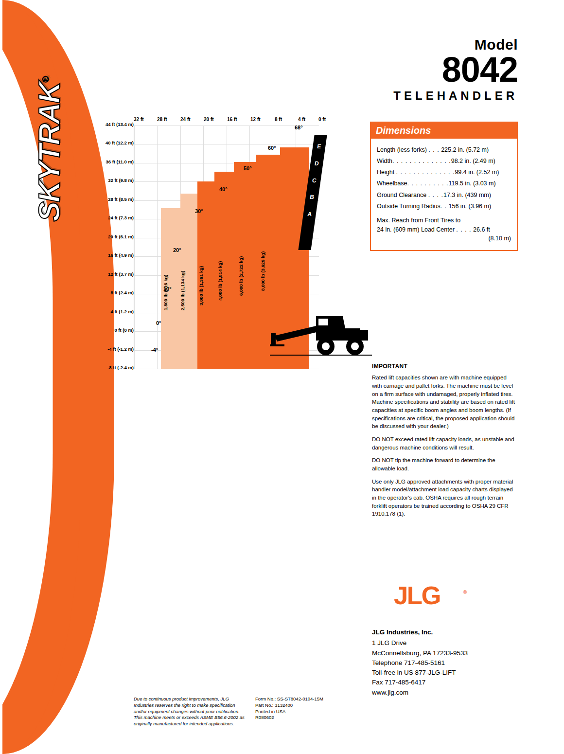SKYTRAK®
Model
8042
TELEHANDLER
32 ft 28 ft 24 ft 20 ft 16 ft 12 ft 8 ft 4 ft 0 ft
1,800 lb (816 kg) 2,500 lb (1,134 kg) 3,000 lb (1,361 kg) 4,000 lb (1,814 kg) 6,000 lb (2,722 kg) 8,000 lb (3,629 kg)
68° 60° 50° 40° 30° 20° 10° 0° -4°
E
D
C
B
A
44 ft (13.4 m)
40 ft (12.2 m)
36 ft (11.0 m)
32 ft (9.8 m)
28 ft (8.5 m)
24 ft (7.3 m)
20 ft (6.1 m)
16 ft (4.9 m)
12 ft (3.7 m)
8 ft (2.4 m)
4 ft (1.2 m)
0 ft (0 m)
-4 ft (-1.2 m)
-8 ft (-2.4 m)
Dimensions
Length (less forks) . . . 225.2 in. (5.72 m)
Width. . . . . . . . . . . . . . 98.2 in. (2.49 m)
Height . . . . . . . . . . . . . . 99.4 in. (2.52 m)
Wheelbase. . . . . . . . . . 119.5 in. (3.03 m)
Ground Clearance . . . . 17.3 in. (439 mm)
Outside Turning Radius. . 156 in. (3.96 m)
Max. Reach from Front Tires to
24 in. (609 mm) Load Center . . . . 26.6 ft (8.10 m)
IMPORTANT
Rated lift capacities shown are with machine equipped with carriage and pallet forks. The machine must be level on a firm surface with undamaged, properly inflated tires. Machine specifications and stability are based on rated lift capacities at specific boom angles and boom lengths. (If specifications are critical, the proposed application should be discussed with your dealer.)
DO NOT exceed rated lift capacity loads, as unstable and dangerous machine conditions will result.
DO NOT tip the machine forward to determine the allowable load.
Use only JLG approved attachments with proper material handler model/attachment load capacity charts displayed in the operator's cab. OSHA requires all rough terrain forklift operators be trained according to OSHA 29 CFR 1910.178 (1).
JLG ®
JLG Industries, Inc.
1 JLG Drive
McConnellsburg, PA 17233-9533
Telephone 717-485-5161
Toll-free in US 877-JLG-LIFT
Fax 717-485-6417
www.jlg.com
Due to continuous product improvements, JLG Industries reserves the right to make specification and/or equipment changes without prior notification. This machine meets or exceeds ASME B56.6-2002 as originally manufactured for intended applications.
Form No.: SS-ST8042-0104-15M
Part No.: 3132400
Printed in USA
R080602